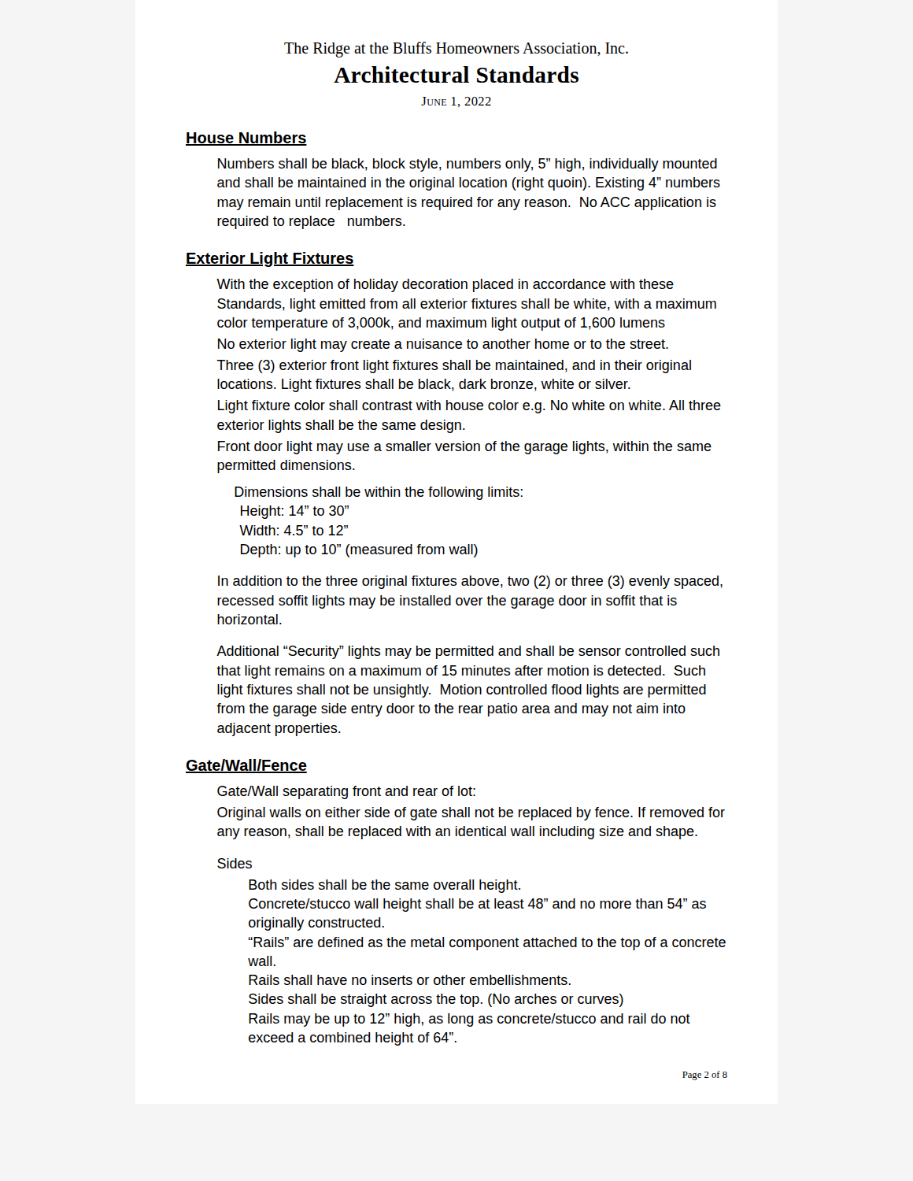The Ridge at the Bluffs Homeowners Association, Inc.
Architectural Standards
June 1, 2022
House Numbers
Numbers shall be black, block style, numbers only, 5” high, individually mounted and shall be maintained in the original location (right quoin). Existing 4” numbers may remain until replacement is required for any reason. No ACC application is required to replace numbers.
Exterior Light Fixtures
With the exception of holiday decoration placed in accordance with these Standards, light emitted from all exterior fixtures shall be white, with a maximum color temperature of 3,000k, and maximum light output of 1,600 lumens
No exterior light may create a nuisance to another home or to the street.
Three (3) exterior front light fixtures shall be maintained, and in their original locations. Light fixtures shall be black, dark bronze, white or silver.
Light fixture color shall contrast with house color e.g. No white on white. All three exterior lights shall be the same design.
Front door light may use a smaller version of the garage lights, within the same permitted dimensions.
Dimensions shall be within the following limits:
Height: 14” to 30”
Width: 4.5” to 12”
Depth: up to 10” (measured from wall)
In addition to the three original fixtures above, two (2) or three (3) evenly spaced, recessed soffit lights may be installed over the garage door in soffit that is horizontal.
Additional “Security” lights may be permitted and shall be sensor controlled such that light remains on a maximum of 15 minutes after motion is detected. Such light fixtures shall not be unsightly. Motion controlled flood lights are permitted from the garage side entry door to the rear patio area and may not aim into adjacent properties.
Gate/Wall/Fence
Gate/Wall separating front and rear of lot:
Original walls on either side of gate shall not be replaced by fence. If removed for any reason, shall be replaced with an identical wall including size and shape.
Sides
Both sides shall be the same overall height.
Concrete/stucco wall height shall be at least 48” and no more than 54” as originally constructed.
“Rails” are defined as the metal component attached to the top of a concrete wall.
Rails shall have no inserts or other embellishments.
Sides shall be straight across the top. (No arches or curves)
Rails may be up to 12” high, as long as concrete/stucco and rail do not exceed a combined height of 64”.
Page 2 of 8